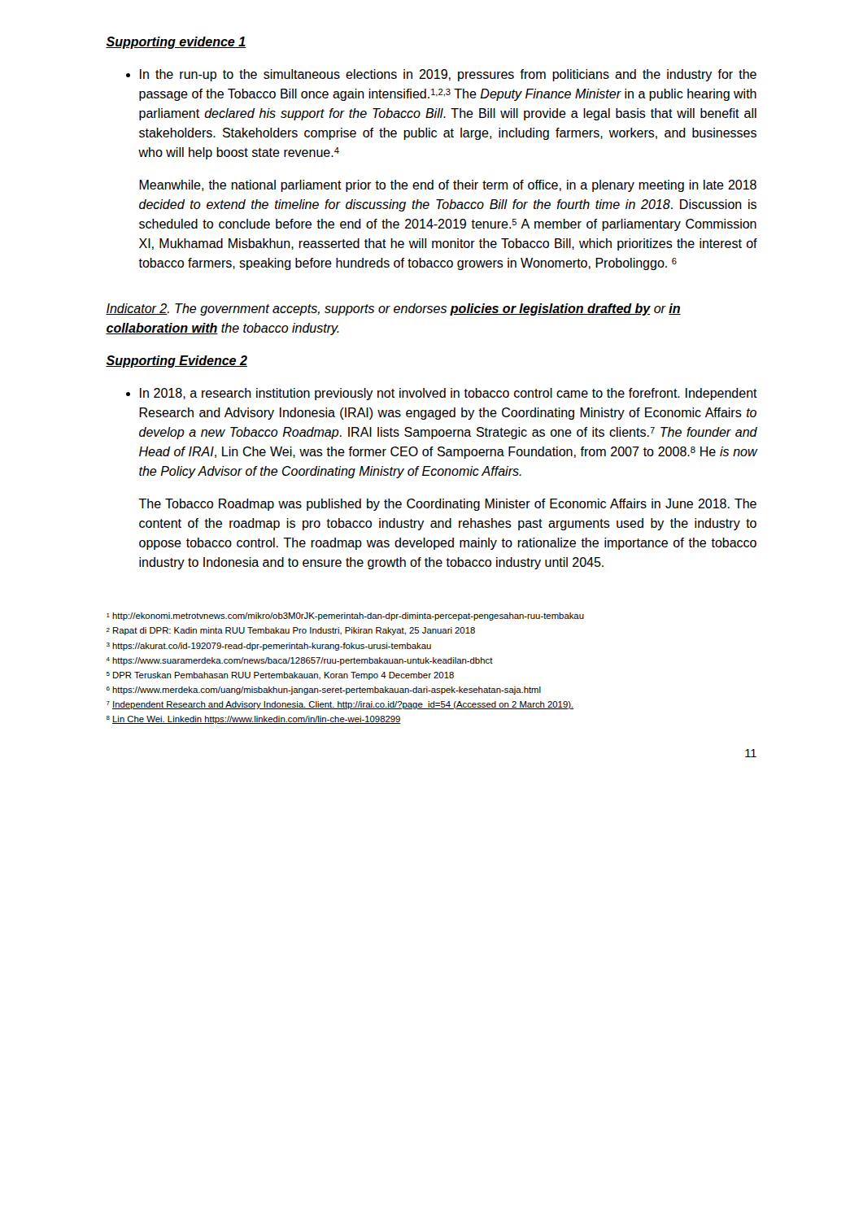Supporting evidence 1
In the run-up to the simultaneous elections in 2019, pressures from politicians and the industry for the passage of the Tobacco Bill once again intensified.1,2,3 The Deputy Finance Minister in a public hearing with parliament declared his support for the Tobacco Bill. The Bill will provide a legal basis that will benefit all stakeholders. Stakeholders comprise of the public at large, including farmers, workers, and businesses who will help boost state revenue.4
Meanwhile, the national parliament prior to the end of their term of office, in a plenary meeting in late 2018 decided to extend the timeline for discussing the Tobacco Bill for the fourth time in 2018. Discussion is scheduled to conclude before the end of the 2014-2019 tenure.5 A member of parliamentary Commission XI, Mukhamad Misbakhun, reasserted that he will monitor the Tobacco Bill, which prioritizes the interest of tobacco farmers, speaking before hundreds of tobacco growers in Wonomerto, Probolinggo. 6
Indicator 2. The government accepts, supports or endorses policies or legislation drafted by or in collaboration with the tobacco industry.
Supporting Evidence 2
In 2018, a research institution previously not involved in tobacco control came to the forefront. Independent Research and Advisory Indonesia (IRAI) was engaged by the Coordinating Ministry of Economic Affairs to develop a new Tobacco Roadmap. IRAI lists Sampoerna Strategic as one of its clients.7 The founder and Head of IRAI, Lin Che Wei, was the former CEO of Sampoerna Foundation, from 2007 to 2008.8 He is now the Policy Advisor of the Coordinating Ministry of Economic Affairs.
The Tobacco Roadmap was published by the Coordinating Minister of Economic Affairs in June 2018. The content of the roadmap is pro tobacco industry and rehashes past arguments used by the industry to oppose tobacco control. The roadmap was developed mainly to rationalize the importance of the tobacco industry to Indonesia and to ensure the growth of the tobacco industry until 2045.
1 http://ekonomi.metrotvnews.com/mikro/ob3M0rJK-pemerintah-dan-dpr-diminta-percepat-pengesahan-ruu-tembakau
2 Rapat di DPR: Kadin minta RUU Tembakau Pro Industri, Pikiran Rakyat, 25 Januari 2018
3 https://akurat.co/id-192079-read-dpr-pemerintah-kurang-fokus-urusi-tembakau
4 https://www.suaramerdeka.com/news/baca/128657/ruu-pertembakauan-untuk-keadilan-dbhct
5 DPR Teruskan Pembahasan RUU Pertembakauan, Koran Tempo 4 December 2018
6 https://www.merdeka.com/uang/misbakhun-jangan-seret-pertembakauan-dari-aspek-kesehatan-saja.html
7 Independent Research and Advisory Indonesia. Client. http://irai.co.id/?page_id=54 (Accessed on 2 March 2019).
8 Lin Che Wei. Linkedin https://www.linkedin.com/in/lin-che-wei-1098299
11